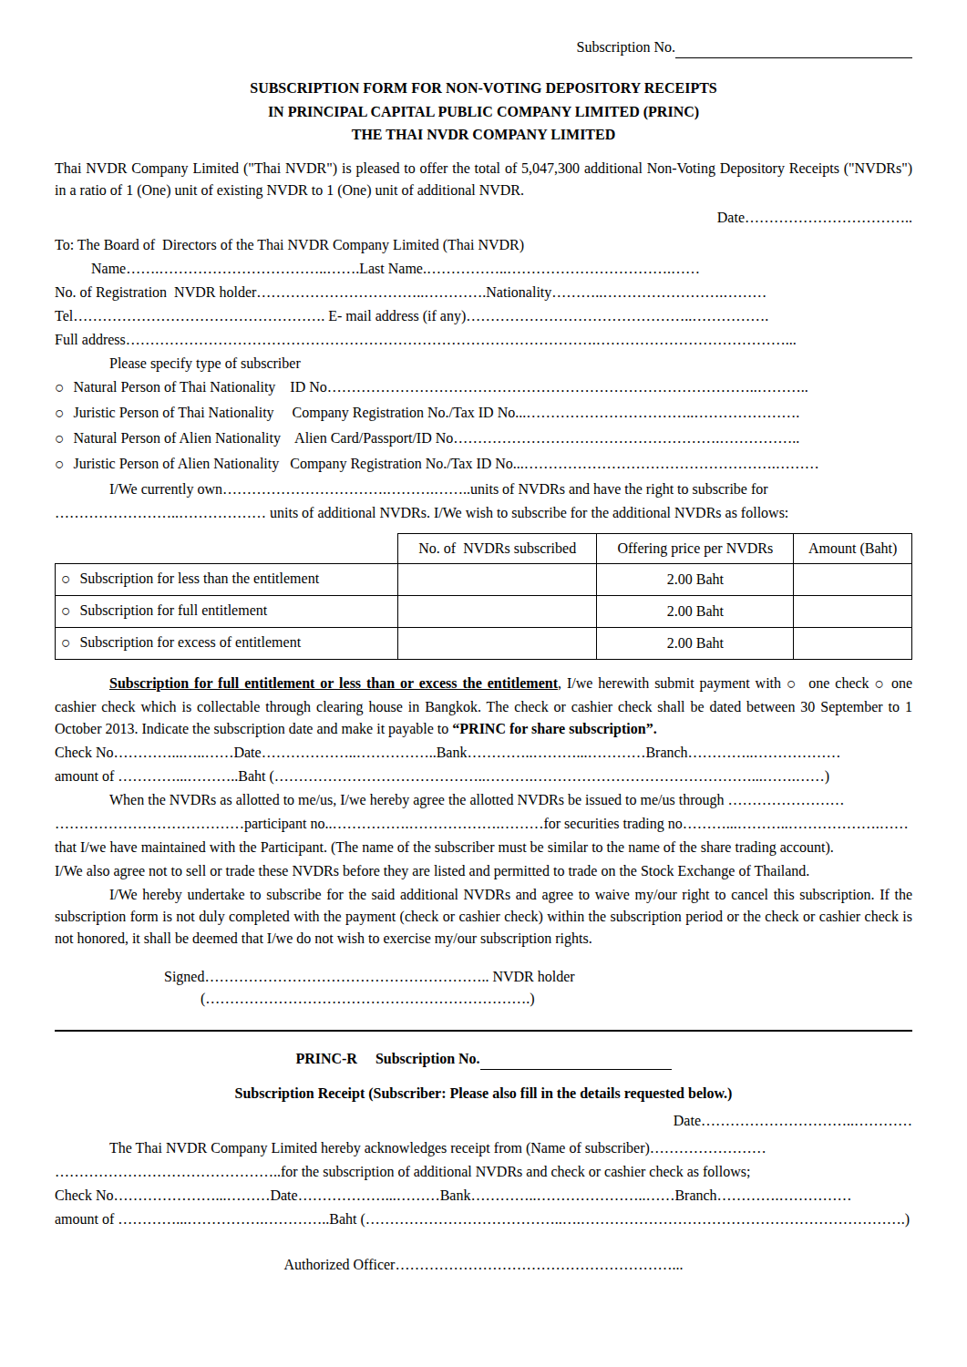Subscription No.
Subscription Form for Non-Voting Depository Receipts
in Principal Capital Public Company Limited (PRINC)
The Thai NVDR Company Limited
Thai NVDR Company Limited ("Thai NVDR") is pleased to offer the total of 5,047,300 additional Non‑Voting Depository Receipts ("NVDRs") in a ratio of 1 (One) unit of existing NVDR to 1 (One) unit of additional NVDR.
Date……………………………..
To: The Board of Directors of the Thai NVDR Company Limited (Thai NVDR)
Name…….……………………………..…….Last Name.……………..…………………………….……
No. of Registration NVDR holder……………………………..………….Nationality………..…………………….………
Tel……………………………………………. E‑ mail address (if any)………………………………………..…………….
Full address…………………………………………………………………………………….…………………………………...
Please specify type of subscriber
○ Natural Person of Thai Nationality ID No……………………………………………………………………………..………..
○ Juristic Person of Thai Nationality Company Registration No./Tax ID No...……………………………..………………….
○ Natural Person of Alien Nationality Alien Card/Passport/ID No……………………………………………….……………..
○ Juristic Person of Alien Nationality Company Registration No./Tax ID No...…………………………………………….………
I/We currently own…………………………….……….……..units of NVDRs and have the right to subscribe for
……………………..……………… units of additional NVDRs. I/We wish to subscribe for the additional NVDRs as follows:
| | No. of NVDRs subscribed | Offering price per NVDRs | Amount (Baht) |
| --- | --- | --- | --- |
| ○ Subscription for less than the entitlement | | 2.00 Baht | |
| ○ Subscription for full entitlement | | 2.00 Baht | |
| ○ Subscription for excess of entitlement | | 2.00 Baht | |
Subscription for full entitlement or less than or excess the entitlement, I/we herewith submit payment with ○ one check ○one cashier check which is collectable through clearing house in Bangkok. The check or cashier check shall be dated between 30 September to 1 October 2013. Indicate the subscription date and make it payable to “PRINC for share subscription”.
Check No…………...…..……Date………………..……………..Bank…………..………...…………Branch…………..………………
amount of …………...………..Baht (……………………………………..……….………………………………………...…….……)
When the NVDRs as allotted to me/us, I/we hereby agree the allotted NVDRs be issued to me/us through ……………………
…………………………………participant no..…………….……………….………for securities trading no………...………..……………….……
that I/we have maintained with the Participant. (The name of the subscriber must be similar to the name of the share trading account).
I/We also agree not to sell or trade these NVDRs before they are listed and permitted to trade on the Stock Exchange of Thailand.
I/We hereby undertake to subscribe for the said additional NVDRs and agree to waive my/our right to cancel this subscription. If the subscription form is not duly completed with the payment (check or cashier check) within the subscription period or the check or cashier check is not honored, it shall be deemed that I/we do not wish to exercise my/our subscription rights.
Signed………………………………………………….. NVDR holder
(………………………………………………………….)
PRINC-R Subscription No.
Subscription Receipt (Subscriber: Please also fill in the details requested below.)
Date…………………………..…………
The Thai NVDR Company Limited hereby acknowledges receipt from (Name of subscriber)……………………
………………………………………..for the subscription of additional NVDRs and check or cashier check as follows;
Check No…………………...………Date………………...………Bank…………..…………………..……Branch………….……………
amount of …………...…………….…………..Baht (…………………………………..….………………………………………………………….)
Authorized Officer…………………………………………………...